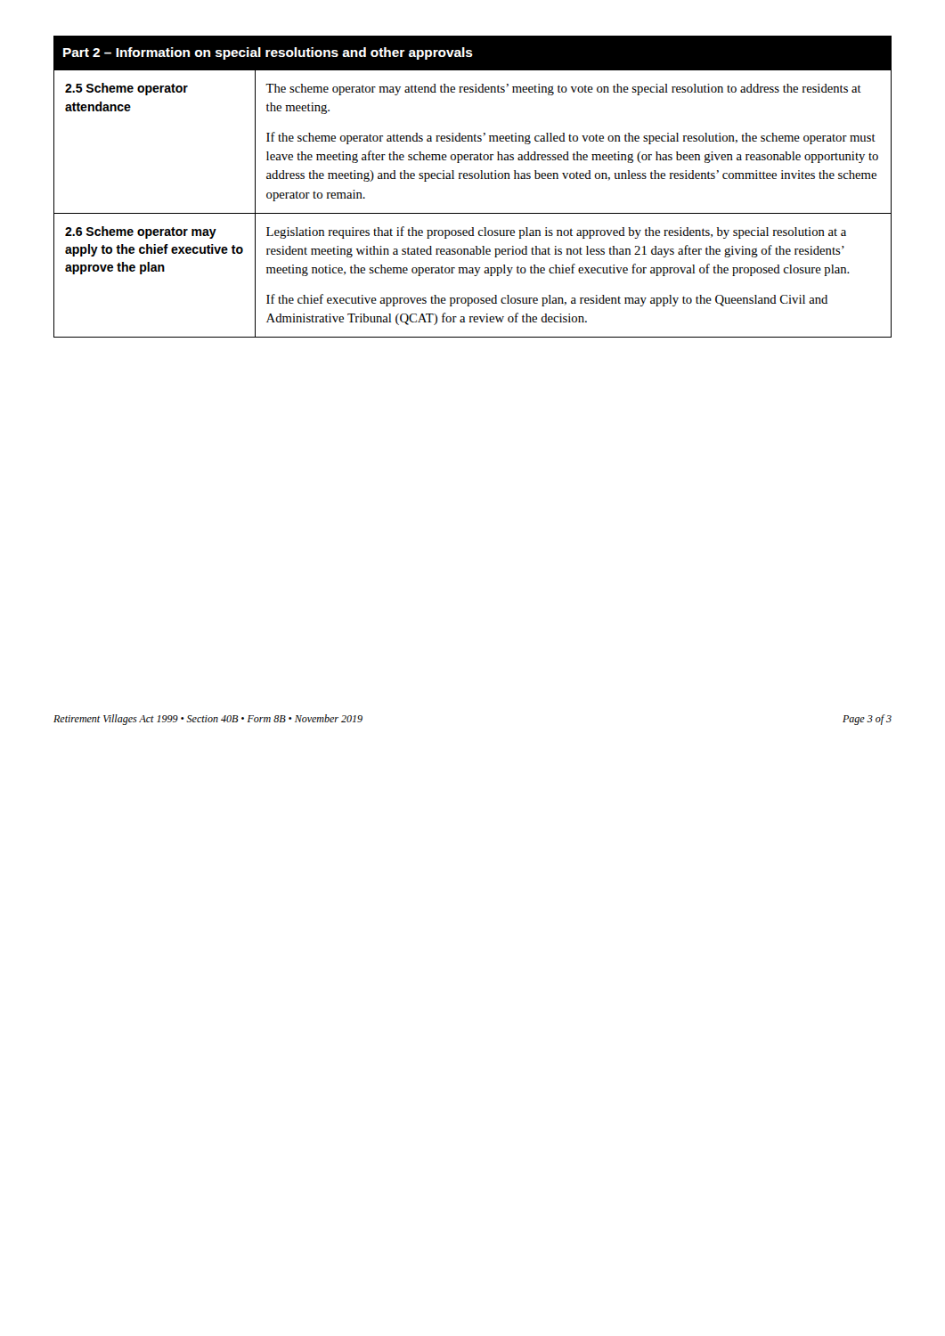Part 2 – Information on special resolutions and other approvals
| 2.5 Scheme operator attendance | The scheme operator may attend the residents’ meeting to vote on the special resolution to address the residents at the meeting. If the scheme operator attends a residents’ meeting called to vote on the special resolution, the scheme operator must leave the meeting after the scheme operator has addressed the meeting (or has been given a reasonable opportunity to address the meeting) and the special resolution has been voted on, unless the residents’ committee invites the scheme operator to remain. |
| 2.6 Scheme operator may apply to the chief executive to approve the plan | Legislation requires that if the proposed closure plan is not approved by the residents, by special resolution at a resident meeting within a stated reasonable period that is not less than 21 days after the giving of the residents’ meeting notice, the scheme operator may apply to the chief executive for approval of the proposed closure plan. If the chief executive approves the proposed closure plan, a resident may apply to the Queensland Civil and Administrative Tribunal (QCAT) for a review of the decision. |
Retirement Villages Act 1999 • Section 40B • Form 8B • November 2019 Page 3 of 3